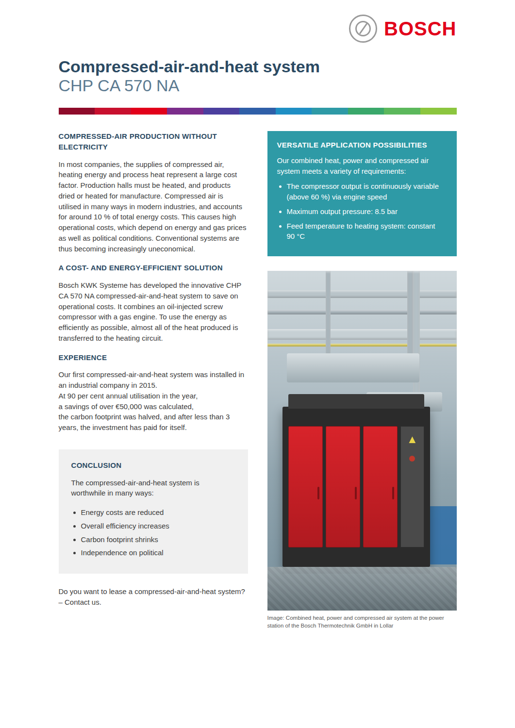BOSCH
Compressed-air-and-heat system CHP CA 570 NA
Compressed-air production without electricity
In most companies, the supplies of compressed air, heating energy and process heat represent a large cost factor. Production halls must be heated, and products dried or heated for manufacture. Compressed air is utilised in many ways in modern industries, and accounts for around 10 % of total energy costs. This causes high operational costs, which depend on energy and gas prices as well as political conditions. Conventional systems are thus becoming increasingly uneconomical.
A cost- and energy-efficient solution
Bosch KWK Systeme has developed the innovative CHP CA 570 NA compressed-air-and-heat system to save on operational costs. It combines an oil-injected screw compressor with a gas engine. To use the energy as efficiently as possible, almost all of the heat produced is transferred to the heating circuit.
Experience
Our first compressed-air-and-heat system was installed in an industrial company in 2015.
At 90 per cent annual utilisation in the year,
a savings of over €50,000 was calculated,
the carbon footprint was halved, and after less than 3 years, the investment has paid for itself.
Conclusion
The compressed-air-and-heat system is worthwhile in many ways:
Energy costs are reduced
Overall efficiency increases
Carbon footprint shrinks
Independence on political
Do you want to lease a compressed-air-and-heat system? – Contact us.
Versatile application possibilities
Our combined heat, power and compressed air system meets a variety of requirements:
The compressor output is continuously variable (above 60 %) via engine speed
Maximum output pressure: 8.5 bar
Feed temperature to heating system: constant 90 °C
Image: Combined heat, power and compressed air system at the power station of the Bosch Thermotechnik GmbH in Lollar